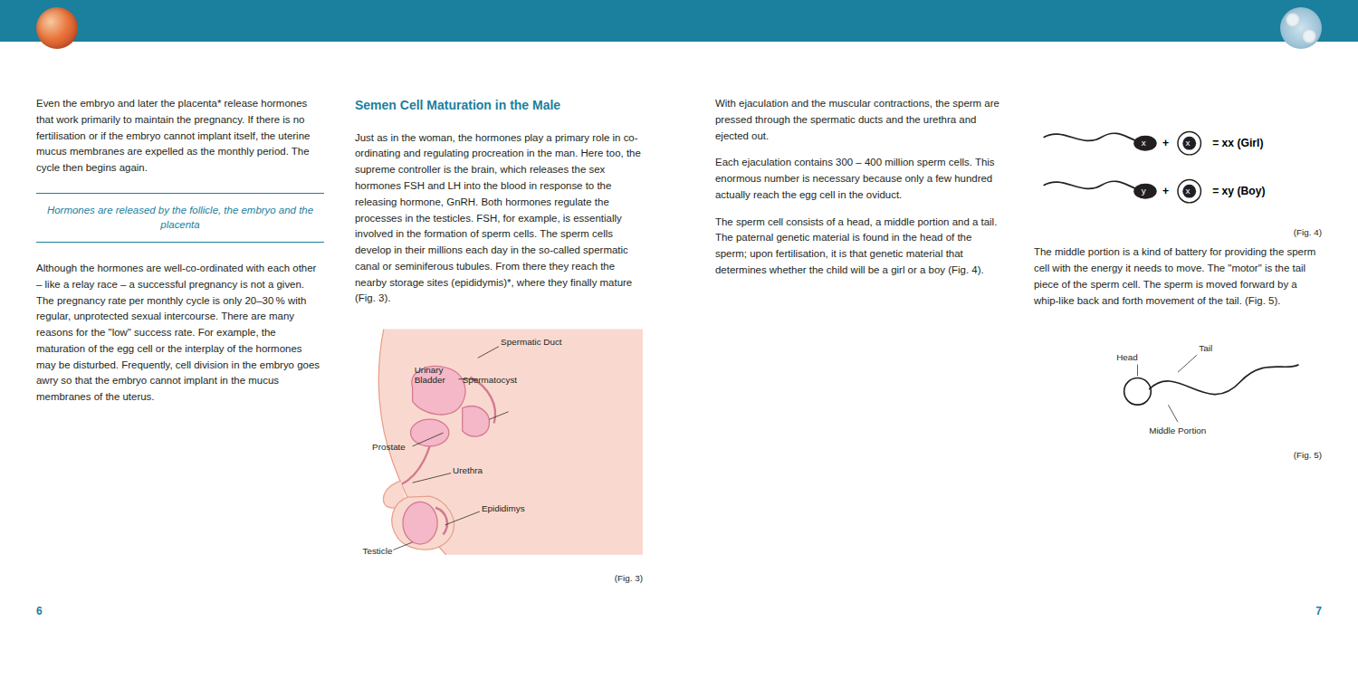Even the embryo and later the placenta* release hormones that work primarily to maintain the pregnancy. If there is no fertilisation or if the embryo cannot implant itself, the uterine mucus membranes are expelled as the monthly period. The cycle then begins again.
Hormones are released by the follicle, the embryo and the placenta
Although the hormones are well-co-ordinated with each other – like a relay race – a successful pregnancy is not a given. The pregnancy rate per monthly cycle is only 20–30 % with regular, unprotected sexual intercourse. There are many reasons for the "low" success rate. For example, the maturation of the egg cell or the interplay of the hormones may be disturbed. Frequently, cell division in the embryo goes awry so that the embryo cannot implant in the mucus membranes of the uterus.
Semen Cell Maturation in the Male
Just as in the woman, the hormones play a primary role in co-ordinating and regulating procreation in the man. Here too, the supreme controller is the brain, which releases the sex hormones FSH and LH into the blood in response to the releasing hormone, GnRH. Both hormones regulate the processes in the testicles. FSH, for example, is essentially involved in the formation of sperm cells. The sperm cells develop in their millions each day in the so-called spermatic canal or seminiferous tubules. From there they reach the nearby storage sites (epididymis)*, where they finally mature (Fig. 3).
Spermatic Duct Urinary Bladder Spermatocyst Prostate Urethra Epididimys Testicle
(Fig. 3)
6
With ejaculation and the muscular contractions, the sperm are pressed through the spermatic ducts and the urethra and ejected out.
Each ejaculation contains 300 – 400 million sperm cells. This enormous number is necessary because only a few hundred actually reach the egg cell in the oviduct.
The sperm cell consists of a head, a middle portion and a tail. The paternal genetic material is found in the head of the sperm; upon fertilisation, it is that genetic material that determines whether the child will be a girl or a boy (Fig. 4).
x + x = xx (Girl) y + x = xy (Boy)
(Fig. 4)
The middle portion is a kind of battery for providing the sperm cell with the energy it needs to move. The "motor" is the tail piece of the sperm cell. The sperm is moved forward by a whip-like back and forth movement of the tail. (Fig. 5).
Head Tail Middle Portion
(Fig. 5)
7